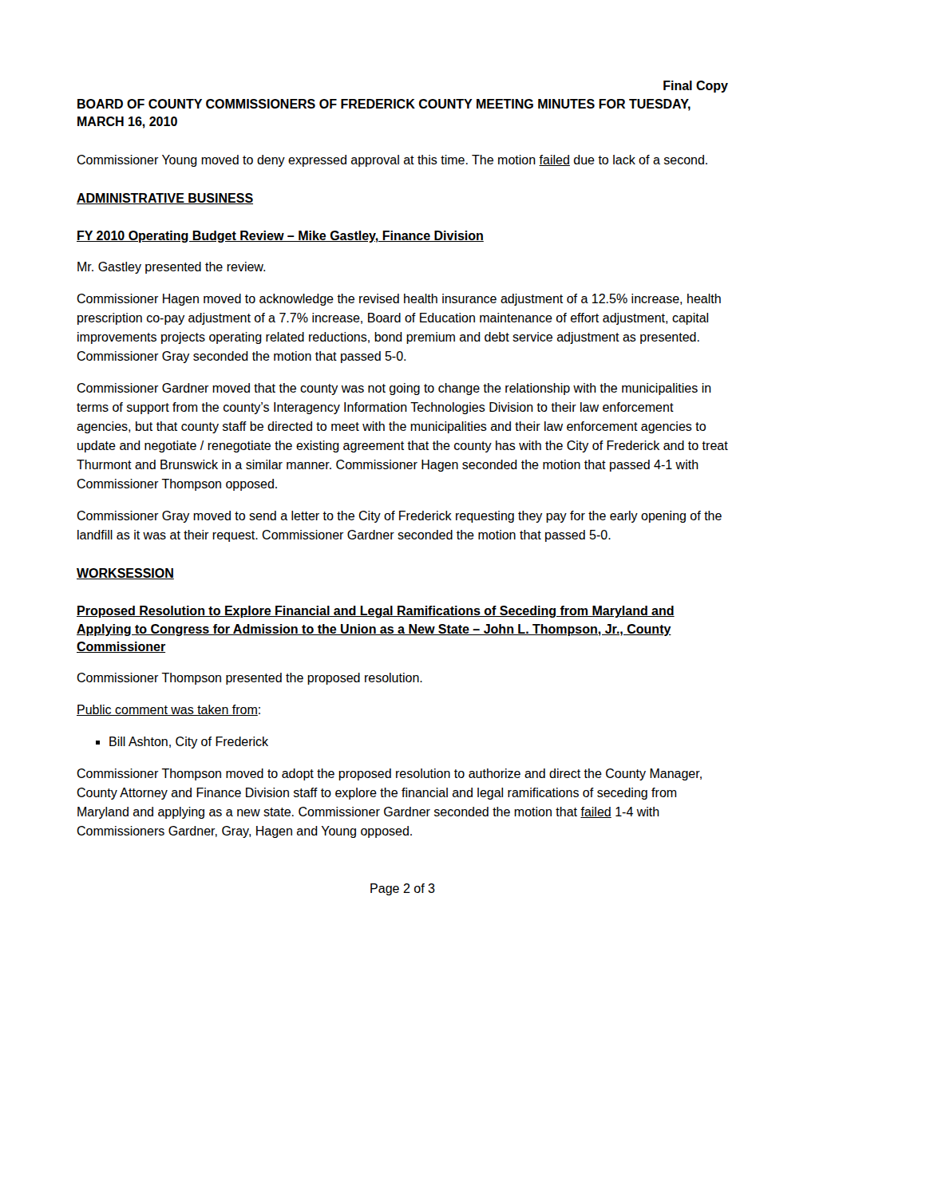Final Copy
BOARD OF COUNTY COMMISSIONERS OF FREDERICK COUNTY MEETING MINUTES FOR TUESDAY, MARCH 16, 2010
Commissioner Young moved to deny expressed approval at this time. The motion failed due to lack of a second.
ADMINISTRATIVE BUSINESS
FY 2010 Operating Budget Review – Mike Gastley, Finance Division
Mr. Gastley presented the review.
Commissioner Hagen moved to acknowledge the revised health insurance adjustment of a 12.5% increase, health prescription co-pay adjustment of a 7.7% increase, Board of Education maintenance of effort adjustment, capital improvements projects operating related reductions, bond premium and debt service adjustment as presented. Commissioner Gray seconded the motion that passed 5-0.
Commissioner Gardner moved that the county was not going to change the relationship with the municipalities in terms of support from the county’s Interagency Information Technologies Division to their law enforcement agencies, but that county staff be directed to meet with the municipalities and their law enforcement agencies to update and negotiate / renegotiate the existing agreement that the county has with the City of Frederick and to treat Thurmont and Brunswick in a similar manner. Commissioner Hagen seconded the motion that passed 4-1 with Commissioner Thompson opposed.
Commissioner Gray moved to send a letter to the City of Frederick requesting they pay for the early opening of the landfill as it was at their request. Commissioner Gardner seconded the motion that passed 5-0.
WORKSESSION
Proposed Resolution to Explore Financial and Legal Ramifications of Seceding from Maryland and Applying to Congress for Admission to the Union as a New State – John L. Thompson, Jr., County Commissioner
Commissioner Thompson presented the proposed resolution.
Public comment was taken from:
Bill Ashton, City of Frederick
Commissioner Thompson moved to adopt the proposed resolution to authorize and direct the County Manager, County Attorney and Finance Division staff to explore the financial and legal ramifications of seceding from Maryland and applying as a new state. Commissioner Gardner seconded the motion that failed 1-4 with Commissioners Gardner, Gray, Hagen and Young opposed.
Page 2 of 3